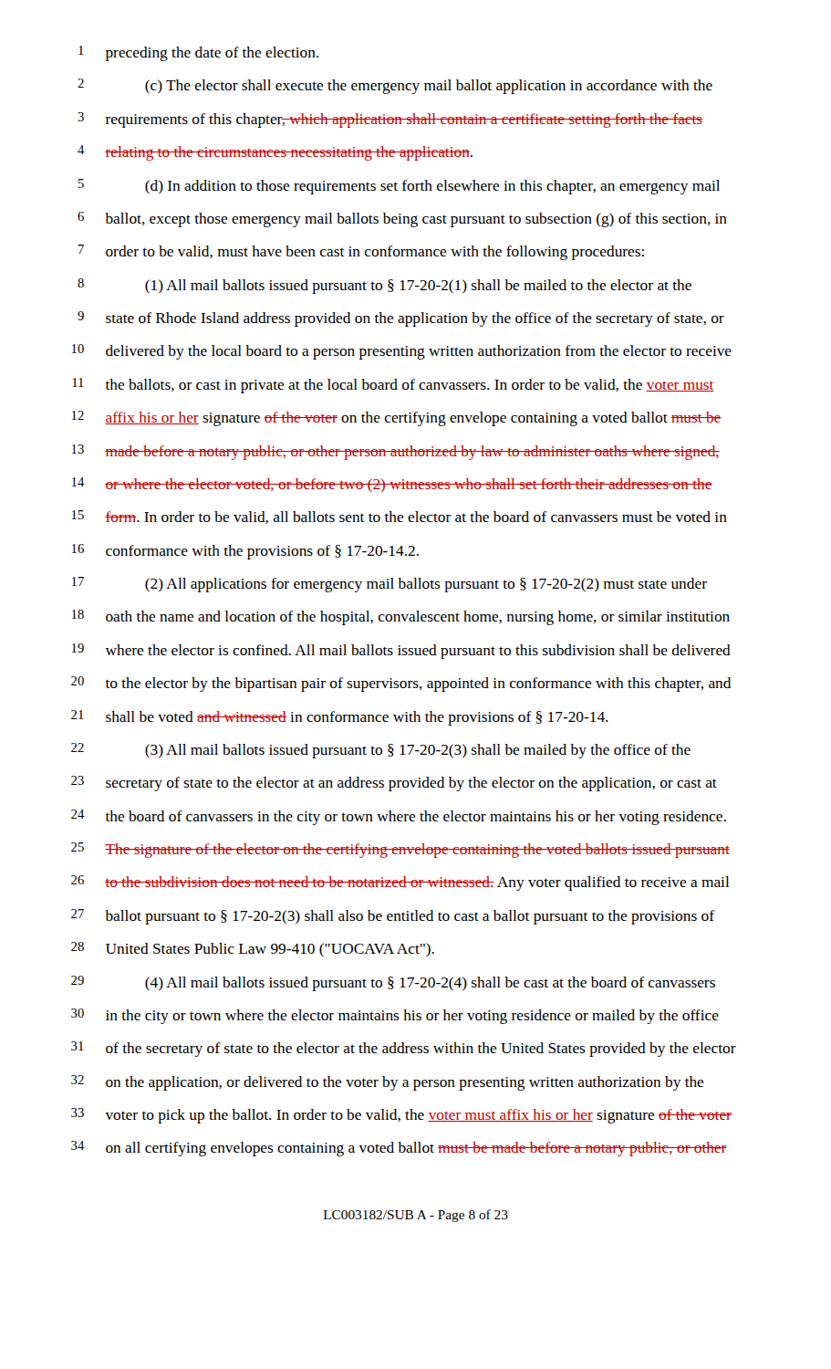preceding the date of the election.
(c) The elector shall execute the emergency mail ballot application in accordance with the
requirements of this chapter, which application shall contain a certificate setting forth the facts
relating to the circumstances necessitating the application.
(d) In addition to those requirements set forth elsewhere in this chapter, an emergency mail
ballot, except those emergency mail ballots being cast pursuant to subsection (g) of this section, in
order to be valid, must have been cast in conformance with the following procedures:
(1) All mail ballots issued pursuant to § 17-20-2(1) shall be mailed to the elector at the
state of Rhode Island address provided on the application by the office of the secretary of state, or
delivered by the local board to a person presenting written authorization from the elector to receive
the ballots, or cast in private at the local board of canvassers. In order to be valid, the voter must
affix his or her signature of the voter on the certifying envelope containing a voted ballot must be
made before a notary public, or other person authorized by law to administer oaths where signed,
or where the elector voted, or before two (2) witnesses who shall set forth their addresses on the
form. In order to be valid, all ballots sent to the elector at the board of canvassers must be voted in
conformance with the provisions of § 17-20-14.2.
(2) All applications for emergency mail ballots pursuant to § 17-20-2(2) must state under
oath the name and location of the hospital, convalescent home, nursing home, or similar institution
where the elector is confined. All mail ballots issued pursuant to this subdivision shall be delivered
to the elector by the bipartisan pair of supervisors, appointed in conformance with this chapter, and
shall be voted and witnessed in conformance with the provisions of § 17-20-14.
(3) All mail ballots issued pursuant to § 17-20-2(3) shall be mailed by the office of the
secretary of state to the elector at an address provided by the elector on the application, or cast at
the board of canvassers in the city or town where the elector maintains his or her voting residence.
The signature of the elector on the certifying envelope containing the voted ballots issued pursuant
to the subdivision does not need to be notarized or witnessed. Any voter qualified to receive a mail
ballot pursuant to § 17-20-2(3) shall also be entitled to cast a ballot pursuant to the provisions of
United States Public Law 99-410 ("UOCAVA Act").
(4) All mail ballots issued pursuant to § 17-20-2(4) shall be cast at the board of canvassers
in the city or town where the elector maintains his or her voting residence or mailed by the office
of the secretary of state to the elector at the address within the United States provided by the elector
on the application, or delivered to the voter by a person presenting written authorization by the
voter to pick up the ballot. In order to be valid, the voter must affix his or her signature of the voter
on all certifying envelopes containing a voted ballot must be made before a notary public, or other
LC003182/SUB A - Page 8 of 23